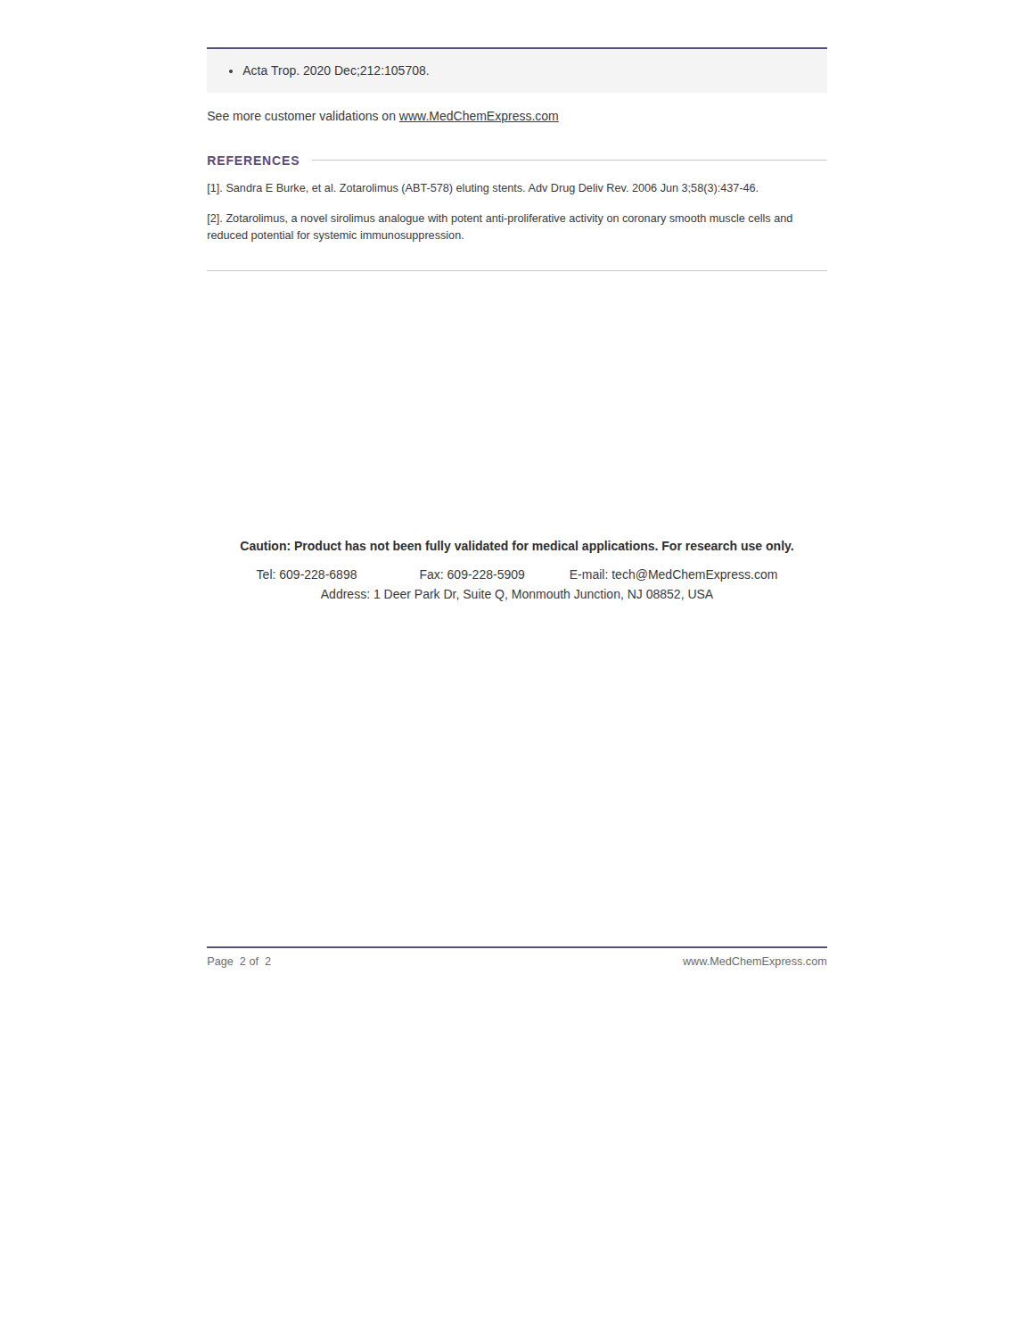Acta Trop. 2020 Dec;212:105708.
See more customer validations on www.MedChemExpress.com
REFERENCES
[1]. Sandra E Burke, et al. Zotarolimus (ABT-578) eluting stents. Adv Drug Deliv Rev. 2006 Jun 3;58(3):437-46.
[2]. Zotarolimus, a novel sirolimus analogue with potent anti-proliferative activity on coronary smooth muscle cells and reduced potential for systemic immunosuppression.
Caution: Product has not been fully validated for medical applications. For research use only.
Tel: 609-228-6898 Fax: 609-228-5909 E-mail: tech@MedChemExpress.com
Address: 1 Deer Park Dr, Suite Q, Monmouth Junction, NJ 08852, USA
Page 2 of 2 www.MedChemExpress.com